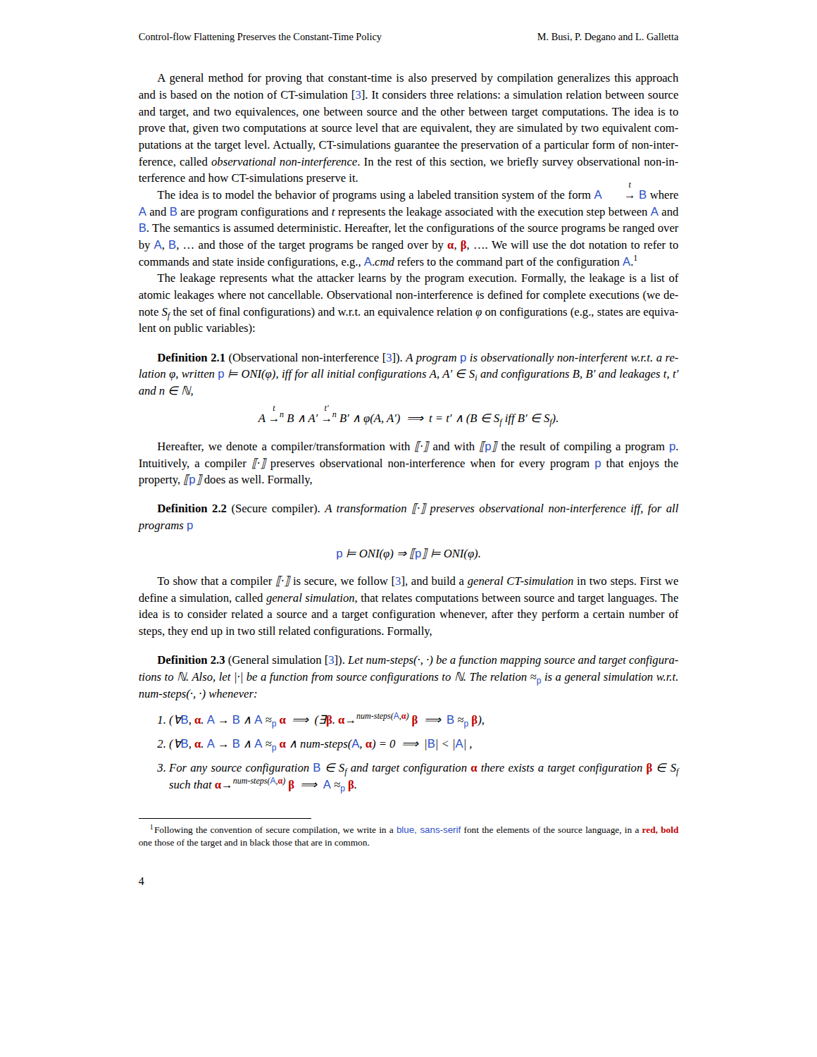Control-flow Flattening Preserves the Constant-Time Policy
M. Busi, P. Degano and L. Galletta
A general method for proving that constant-time is also preserved by compilation generalizes this approach and is based on the notion of CT-simulation [3]. It considers three relations: a simulation relation between source and target, and two equivalences, one between source and the other between target computations. The idea is to prove that, given two computations at source level that are equivalent, they are simulated by two equivalent computations at the target level. Actually, CT-simulations guarantee the preservation of a particular form of non-interference, called observational non-interference. In the rest of this section, we briefly survey observational non-interference and how CT-simulations preserve it.
The idea is to model the behavior of programs using a labeled transition system of the form A t→ B where A and B are program configurations and t represents the leakage associated with the execution step between A and B. The semantics is assumed deterministic. Hereafter, let the configurations of the source programs be ranged over by A, B, … and those of the target programs be ranged over by α, β, …. We will use the dot notation to refer to commands and state inside configurations, e.g., A.cmd refers to the command part of the configuration A.1
The leakage represents what the attacker learns by the program execution. Formally, the leakage is a list of atomic leakages where not cancellable. Observational non-interference is defined for complete executions (we denote Sf the set of final configurations) and w.r.t. an equivalence relation φ on configurations (e.g., states are equivalent on public variables):
Definition 2.1 (Observational non-interference [3]). A program p is observationally non-interferent w.r.t. a relation φ, written p ⊨ ONI(φ), iff for all initial configurations A, A′ ∈ Si and configurations B, B′ and leakages t, t′ and n ∈ ℕ,
A t→n B ∧ A′ t′→n B′ ∧ φ(A, A′) ⟹ t = t′ ∧ (B ∈ Sf iff B′ ∈ Sf).
Hereafter, we denote a compiler/transformation with ⟦·⟧ and with ⟦p⟧ the result of compiling a program p. Intuitively, a compiler ⟦·⟧ preserves observational non-interference when for every program p that enjoys the property, ⟦p⟧ does as well. Formally,
Definition 2.2 (Secure compiler). A transformation ⟦·⟧ preserves observational non-interference iff, for all programs p
p ⊨ ONI(φ) ⇒ ⟦p⟧ ⊨ ONI(φ).
To show that a compiler ⟦·⟧ is secure, we follow [3], and build a general CT-simulation in two steps. First we define a simulation, called general simulation, that relates computations between source and target languages. The idea is to consider related a source and a target configuration whenever, after they perform a certain number of steps, they end up in two still related configurations. Formally,
Definition 2.3 (General simulation [3]). Let num-steps(·, ·) be a function mapping source and target configurations to ℕ. Also, let |·| be a function from source configurations to ℕ. The relation ≈p is a general simulation w.r.t. num-steps(·, ·) whenever:
(∀B, α. A → B ∧ A ≈p α ⟹ (∃β. α→num-steps(A,α) β ⟹ B ≈p β),
(∀B, α. A → B ∧ A ≈p α ∧ num-steps(A, α) = 0 ⟹ |B| < |A| ,
For any source configuration B ∈ Sf and target configuration α there exists a target configuration β ∈ Sf such that α→num-steps(A,α) β ⟹ A ≈p β.
1Following the convention of secure compilation, we write in a blue, sans-serif font the elements of the source language, in a red, bold one those of the target and in black those that are in common.
4